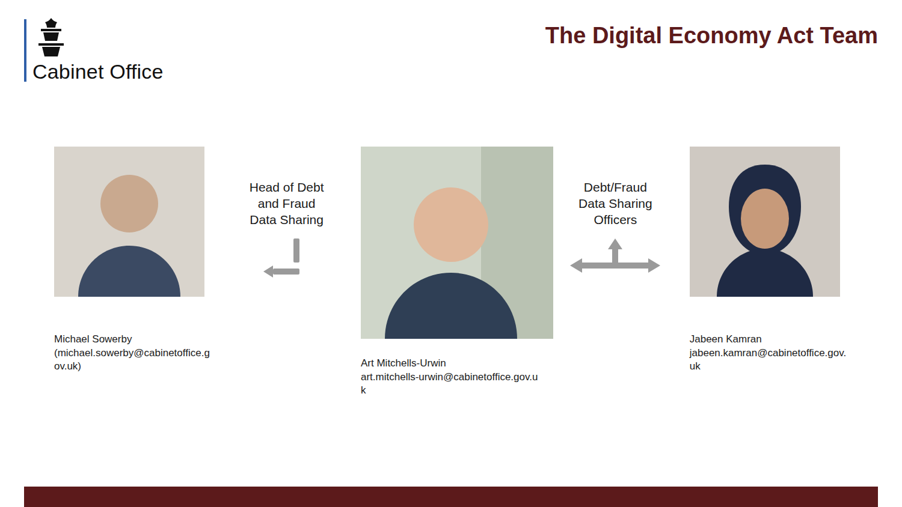Cabinet Office
The Digital Economy Act Team
Michael Sowerby (michael.sowerby@cabinetoffice.gov.uk)
Head of Debt
and Fraud
Data Sharing
Art Mitchells-Urwin art.mitchells-urwin@cabinetoffice.gov.uk
Debt/Fraud
Data Sharing
Officers
Jabeen Kamran jabeen.kamran@cabinetoffice.gov.uk